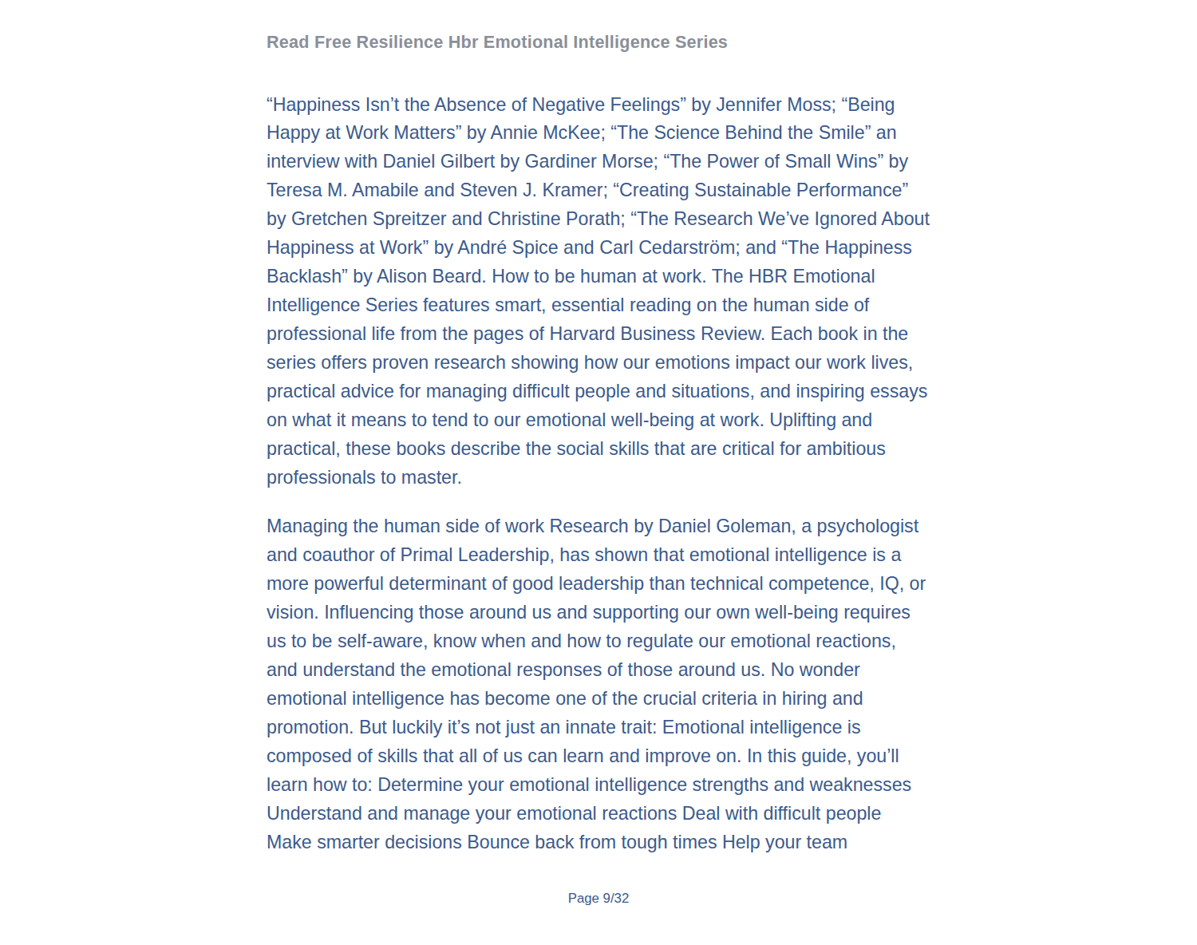Read Free Resilience Hbr Emotional Intelligence Series
“Happiness Isn’t the Absence of Negative Feelings” by Jennifer Moss; “Being Happy at Work Matters” by Annie McKee; “The Science Behind the Smile” an interview with Daniel Gilbert by Gardiner Morse; “The Power of Small Wins” by Teresa M. Amabile and Steven J. Kramer; “Creating Sustainable Performance” by Gretchen Spreitzer and Christine Porath; “The Research We’ve Ignored About Happiness at Work” by André Spice and Carl Cedarström; and “The Happiness Backlash” by Alison Beard. How to be human at work. The HBR Emotional Intelligence Series features smart, essential reading on the human side of professional life from the pages of Harvard Business Review. Each book in the series offers proven research showing how our emotions impact our work lives, practical advice for managing difficult people and situations, and inspiring essays on what it means to tend to our emotional well-being at work. Uplifting and practical, these books describe the social skills that are critical for ambitious professionals to master.
Managing the human side of work Research by Daniel Goleman, a psychologist and coauthor of Primal Leadership, has shown that emotional intelligence is a more powerful determinant of good leadership than technical competence, IQ, or vision. Influencing those around us and supporting our own well-being requires us to be self-aware, know when and how to regulate our emotional reactions, and understand the emotional responses of those around us. No wonder emotional intelligence has become one of the crucial criteria in hiring and promotion. But luckily it’s not just an innate trait: Emotional intelligence is composed of skills that all of us can learn and improve on. In this guide, you’ll learn how to: Determine your emotional intelligence strengths and weaknesses Understand and manage your emotional reactions Deal with difficult people Make smarter decisions Bounce back from tough times Help your team
Page 9/32